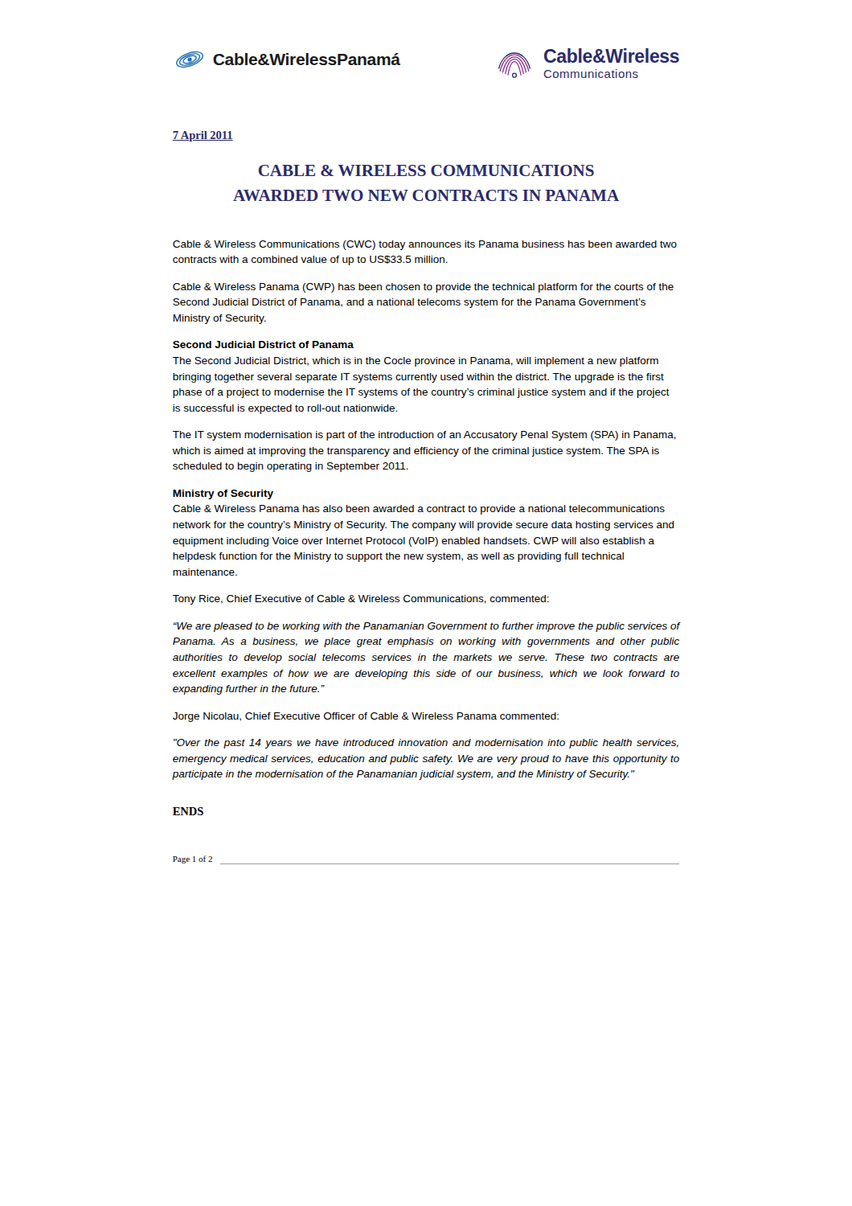Cable&WirelessPanamá
Cable&Wireless
Communications
7 April 2011
CABLE & WIRELESS COMMUNICATIONS
AWARDED TWO NEW CONTRACTS IN PANAMA
Cable & Wireless Communications (CWC) today announces its Panama business has been awarded two contracts with a combined value of up to US$33.5 million.
Cable & Wireless Panama (CWP) has been chosen to provide the technical platform for the courts of the Second Judicial District of Panama, and a national telecoms system for the Panama Government’s Ministry of Security.
Second Judicial District of Panama
The Second Judicial District, which is in the Cocle province in Panama, will implement a new platform bringing together several separate IT systems currently used within the district. The upgrade is the first phase of a project to modernise the IT systems of the country’s criminal justice system and if the project is successful is expected to roll-out nationwide.
The IT system modernisation is part of the introduction of an Accusatory Penal System (SPA) in Panama, which is aimed at improving the transparency and efficiency of the criminal justice system. The SPA is scheduled to begin operating in September 2011.
Ministry of Security
Cable & Wireless Panama has also been awarded a contract to provide a national telecommunications network for the country’s Ministry of Security. The company will provide secure data hosting services and equipment including Voice over Internet Protocol (VoIP) enabled handsets. CWP will also establish a helpdesk function for the Ministry to support the new system, as well as providing full technical maintenance.
Tony Rice, Chief Executive of Cable & Wireless Communications, commented:
“We are pleased to be working with the Panamanian Government to further improve the public services of Panama. As a business, we place great emphasis on working with governments and other public authorities to develop social telecoms services in the markets we serve. These two contracts are excellent examples of how we are developing this side of our business, which we look forward to expanding further in the future.”
Jorge Nicolau, Chief Executive Officer of Cable & Wireless Panama commented:
"Over the past 14 years we have introduced innovation and modernisation into public health services, emergency medical services, education and public safety. We are very proud to have this opportunity to participate in the modernisation of the Panamanian judicial system, and the Ministry of Security."
ENDS
Page 1 of 2